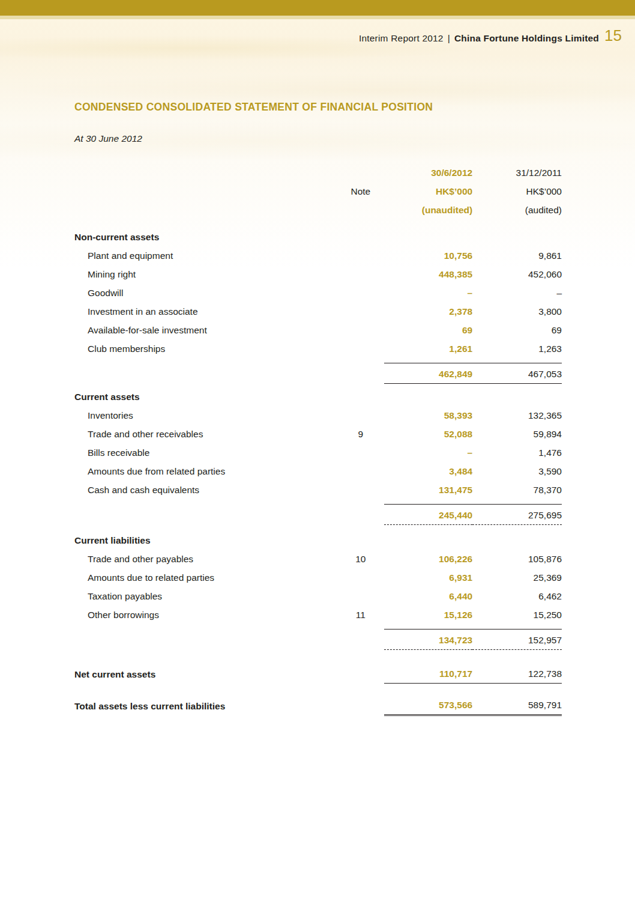Interim Report 2012|China Fortune Holdings Limited
15
Condensed Consolidated Statement of Financial Position
At 30 June 2012
| | | 30/6/2012 | 31/12/2011 |
| | Note | HK$’000 | HK$’000 |
| | | (unaudited) | (audited) |
| Non-current assets | | | |
| Plant and equipment | | 10,756 | 9,861 |
| Mining right | | 448,385 | 452,060 |
| Goodwill | | – | – |
| Investment in an associate | | 2,378 | 3,800 |
| Available-for-sale investment | | 69 | 69 |
| Club memberships | | 1,261 | 1,263 |
| | | 462,849 | 467,053 |
| Current assets | | | |
| Inventories | | 58,393 | 132,365 |
| Trade and other receivables | 9 | 52,088 | 59,894 |
| Bills receivable | | – | 1,476 |
| Amounts due from related parties | | 3,484 | 3,590 |
| Cash and cash equivalents | | 131,475 | 78,370 |
| | | 245,440 | 275,695 |
| Current liabilities | | | |
| Trade and other payables | 10 | 106,226 | 105,876 |
| Amounts due to related parties | | 6,931 | 25,369 |
| Taxation payables | | 6,440 | 6,462 |
| Other borrowings | 11 | 15,126 | 15,250 |
| | | 134,723 | 152,957 |
| Net current assets | | 110,717 | 122,738 |
| Total assets less current liabilities | | 573,566 | 589,791 |